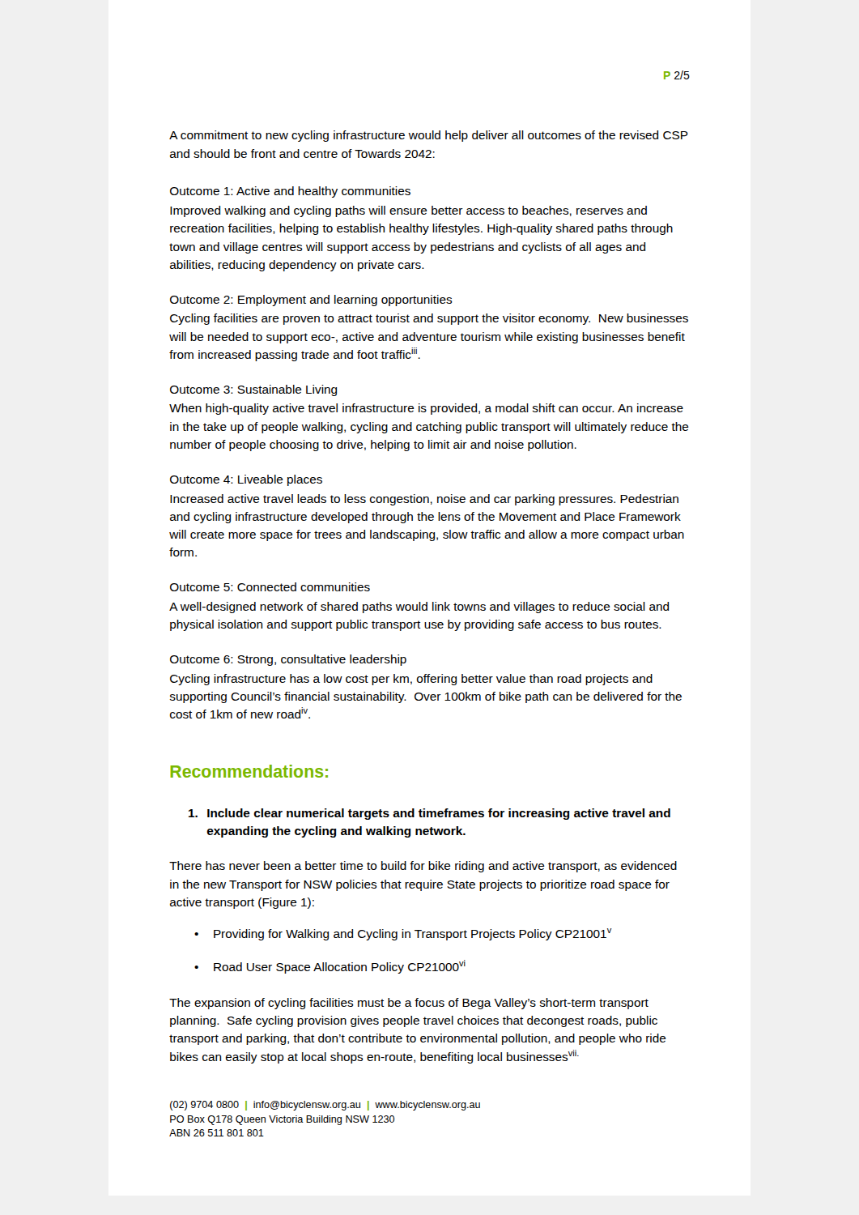P 2/5
A commitment to new cycling infrastructure would help deliver all outcomes of the revised CSP and should be front and centre of Towards 2042:
Outcome 1: Active and healthy communities
Improved walking and cycling paths will ensure better access to beaches, reserves and recreation facilities, helping to establish healthy lifestyles. High-quality shared paths through town and village centres will support access by pedestrians and cyclists of all ages and abilities, reducing dependency on private cars.
Outcome 2: Employment and learning opportunities
Cycling facilities are proven to attract tourist and support the visitor economy. New businesses will be needed to support eco-, active and adventure tourism while existing businesses benefit from increased passing trade and foot trafficiii.
Outcome 3: Sustainable Living
When high-quality active travel infrastructure is provided, a modal shift can occur. An increase in the take up of people walking, cycling and catching public transport will ultimately reduce the number of people choosing to drive, helping to limit air and noise pollution.
Outcome 4: Liveable places
Increased active travel leads to less congestion, noise and car parking pressures. Pedestrian and cycling infrastructure developed through the lens of the Movement and Place Framework will create more space for trees and landscaping, slow traffic and allow a more compact urban form.
Outcome 5: Connected communities
A well-designed network of shared paths would link towns and villages to reduce social and physical isolation and support public transport use by providing safe access to bus routes.
Outcome 6: Strong, consultative leadership
Cycling infrastructure has a low cost per km, offering better value than road projects and supporting Council’s financial sustainability. Over 100km of bike path can be delivered for the cost of 1km of new roadiv.
Recommendations:
Include clear numerical targets and timeframes for increasing active travel and expanding the cycling and walking network.
There has never been a better time to build for bike riding and active transport, as evidenced in the new Transport for NSW policies that require State projects to prioritize road space for active transport (Figure 1):
Providing for Walking and Cycling in Transport Projects Policy CP21001v
Road User Space Allocation Policy CP21000vi
The expansion of cycling facilities must be a focus of Bega Valley’s short-term transport planning. Safe cycling provision gives people travel choices that decongest roads, public transport and parking, that don’t contribute to environmental pollution, and people who ride bikes can easily stop at local shops en-route, benefiting local businessesvii.
(02) 9704 0800 | info@bicyclensw.org.au | www.bicyclensw.org.au
PO Box Q178 Queen Victoria Building NSW 1230
ABN 26 511 801 801